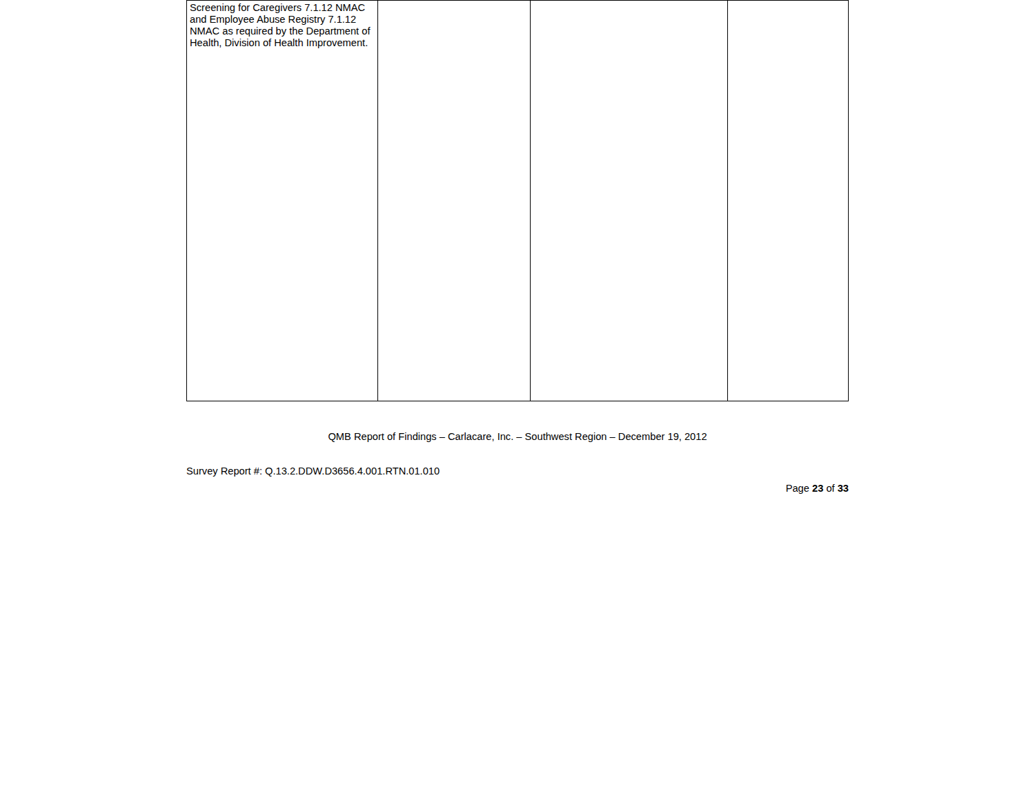| Screening for Caregivers 7.1.12 NMAC and Employee Abuse Registry 7.1.12 NMAC as required by the Department of Health, Division of Health Improvement. | | | |
QMB Report of Findings – Carlacare, Inc. – Southwest Region – December 19, 2012
Survey Report #: Q.13.2.DDW.D3656.4.001.RTN.01.010
Page 23 of 33